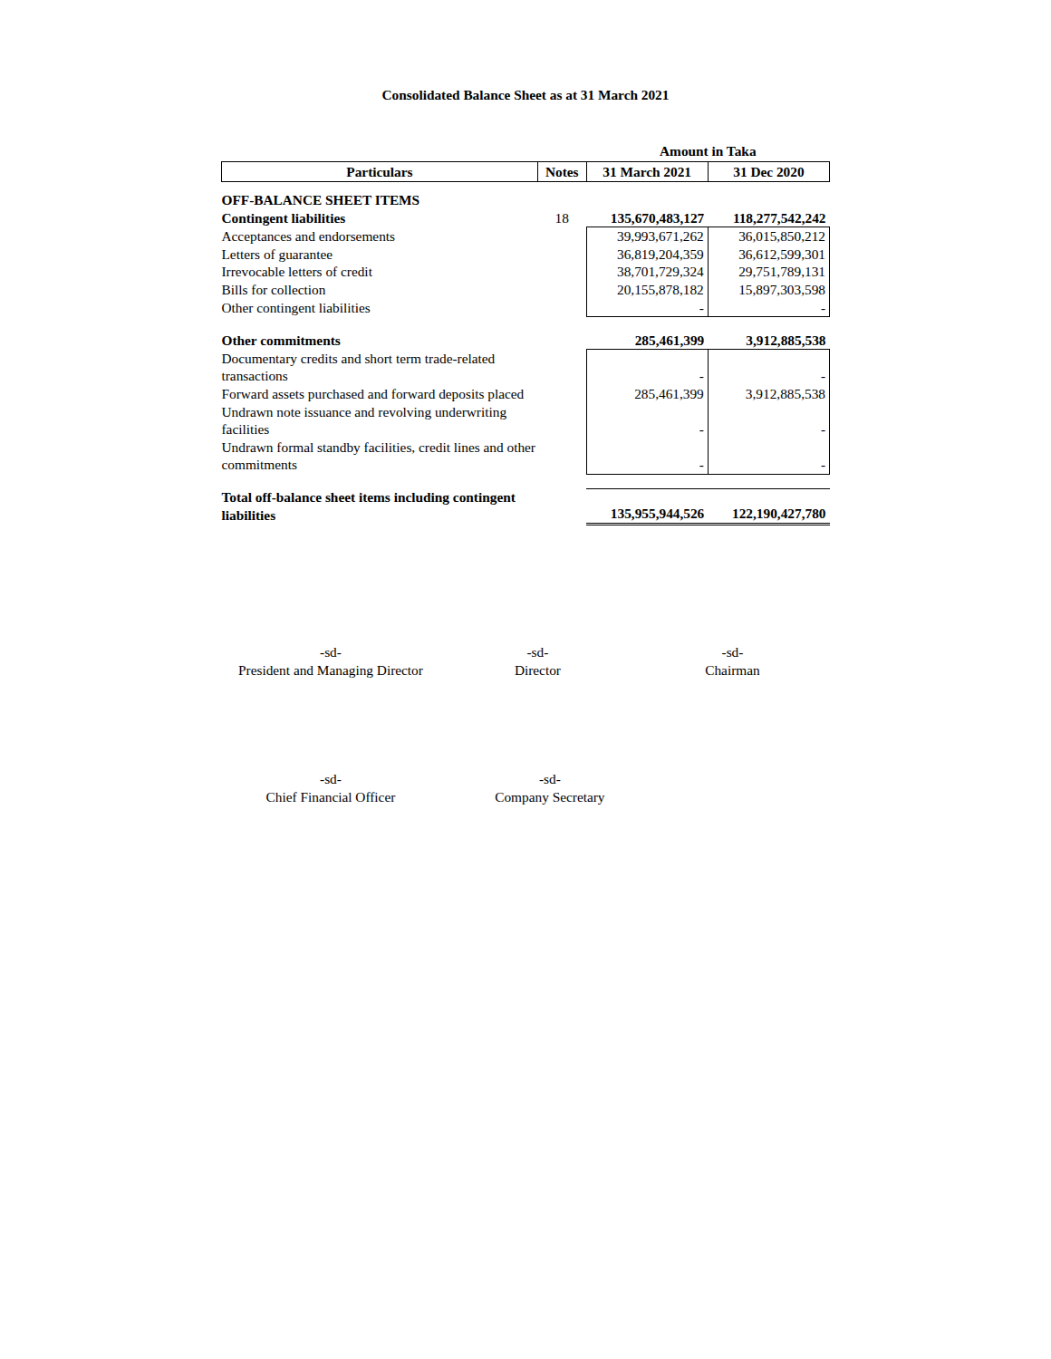Consolidated Balance Sheet as at 31 March 2021
| | | Amount in Taka |
| Particulars | Notes | 31 March 2021 | 31 Dec 2020 |
| OFF-BALANCE SHEET ITEMS | | | |
| Contingent liabilities | 18 | 135,670,483,127 | 118,277,542,242 |
| Acceptances and endorsements | | 39,993,671,262 | 36,015,850,212 |
| Letters of guarantee | | 36,819,204,359 | 36,612,599,301 |
| Irrevocable letters of credit | | 38,701,729,324 | 29,751,789,131 |
| Bills for collection | | 20,155,878,182 | 15,897,303,598 |
| Other contingent liabilities | | - | - |
| Other commitments | | 285,461,399 | 3,912,885,538 |
| Documentary credits and short term trade-related transactions | | - | - |
| Forward assets purchased and forward deposits placed | | 285,461,399 | 3,912,885,538 |
| Undrawn note issuance and revolving underwriting facilities | | - | - |
| Undrawn formal standby facilities, credit lines and other commitments | | - | - |
| Total off-balance sheet items including contingent liabilities | | 135,955,944,526 | 122,190,427,780 |
| -sd- | -sd- | -sd- |
| President and Managing Director | Director | Chairman |
| -sd- | -sd- |
| Chief Financial Officer | Company Secretary |